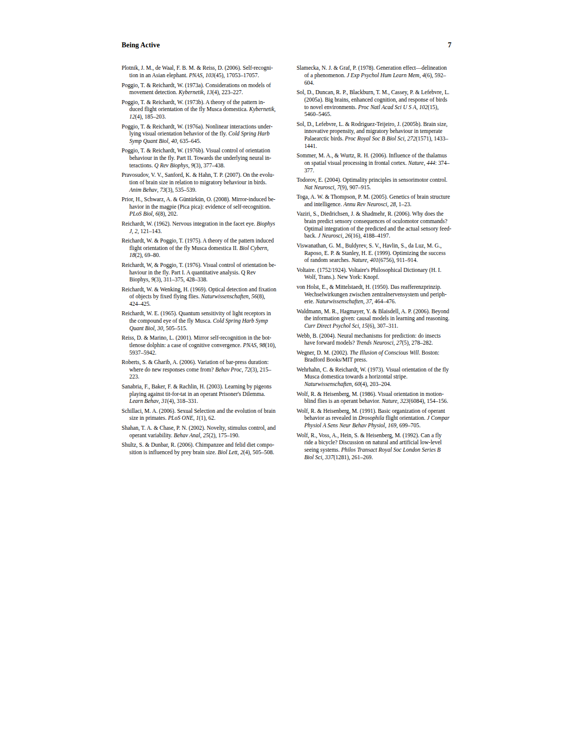Being Active 7
Plotnik, J. M., de Waal, F. B. M. & Reiss, D. (2006). Self-recognition in an Asian elephant. PNAS, 103(45), 17053–17057.
Poggio, T. & Reichardt, W. (1973a). Considerations on models of movement detection. Kybernetik, 13(4), 223–227.
Poggio, T. & Reichardt, W. (1973b). A theory of the pattern induced flight orientation of the fly Musca domestica. Kybernetik, 12(4), 185–203.
Poggio, T. & Reichardt, W. (1976a). Nonlinear interactions underlying visual orientation behavior of the fly. Cold Spring Harb Symp Quant Biol, 40, 635–645.
Poggio, T. & Reichardt, W. (1976b). Visual control of orientation behaviour in the fly. Part II. Towards the underlying neural interactions. Q Rev Biophys, 9(3), 377–438.
Pravosudov, V. V., Sanford, K. & Hahn, T. P. (2007). On the evolution of brain size in relation to migratory behaviour in birds. Anim Behav, 73(3), 535–539.
Prior, H., Schwarz, A. & Güntürkün, O. (2008). Mirror-induced behavior in the magpie (Pica pica): evidence of self-recognition. PLoS Biol, 6(8), 202.
Reichardt, W. (1962). Nervous integration in the facet eye. Biophys J, 2, 121–143.
Reichardt, W. & Poggio, T. (1975). A theory of the pattern induced flight orientation of the fly Musca domestica II. Biol Cybern, 18(2), 69–80.
Reichardt, W, & Poggio, T. (1976). Visual control of orientation behaviour in the fly. Part I. A quantitative analysis. Q Rev Biophys, 9(3), 311–375, 428–338.
Reichardt, W. & Wenking, H. (1969). Optical detection and fixation of objects by fixed flying flies. Naturwissenschaften, 56(8), 424–425.
Reichardt, W. E. (1965). Quantum sensitivity of light receptors in the compound eye of the fly Musca. Cold Spring Harb Symp Quant Biol, 30, 505–515.
Reiss, D. & Marino, L. (2001). Mirror self-recognition in the bottlenose dolphin: a case of cognitive convergence. PNAS, 98(10), 5937–5942.
Roberts, S. & Gharib, A. (2006). Variation of bar-press duration: where do new responses come from? Behav Proc, 72(3), 215–223.
Sanabria, F., Baker, F. & Rachlin, H. (2003). Learning by pigeons playing against tit-for-tat in an operant Prisoner's Dilemma. Learn Behav, 31(4), 318–331.
Schillaci, M. A. (2006). Sexual Selection and the evolution of brain size in primates. PLoS ONE, 1(1), 62.
Shahan, T. A. & Chase, P. N. (2002). Novelty, stimulus control, and operant variability. Behav Anal, 25(2), 175–190.
Shultz, S. & Dunbar, R. (2006). Chimpanzee and felid diet composition is influenced by prey brain size. Biol Lett, 2(4), 505–508.
Slamecka, N. J. & Graf, P. (1978). Generation effect—delineation of a phenomenon. J Exp Psychol Hum Learn Mem, 4(6), 592–604.
Sol, D., Duncan, R. P., Blackburn, T. M., Cassey, P. & Lefebvre, L. (2005a). Big brains, enhanced cognition, and response of birds to novel environments. Proc Natl Acad Sci U S A, 102(15), 5460–5465.
Sol, D., Lefebvre, L. & Rodriguez-Teijeiro, J. (2005b). Brain size, innovative propensity, and migratory behaviour in temperate Palaearctic birds. Proc Royal Soc B Biol Sci, 272(1571), 1433–1441.
Sommer, M. A., & Wurtz, R. H. (2006). Influence of the thalamus on spatial visual processing in frontal cortex. Nature, 444: 374–377.
Todorov, E. (2004). Optimality principles in sensorimotor control. Nat Neurosci, 7(9), 907–915.
Toga, A. W. & Thompson, P. M. (2005). Genetics of brain structure and intelligence. Annu Rev Neurosci, 28, 1–23.
Vaziri, S., Diedrichsen, J. & Shadmehr, R. (2006). Why does the brain predict sensory consequences of oculomotor commands? Optimal integration of the predicted and the actual sensory feedback. J Neurosci, 26(16), 4188–4197.
Viswanathan, G. M., Buldyrev, S. V., Havlin, S., da Luz, M. G., Raposo, E. P. & Stanley, H. E. (1999). Optimizing the success of random searches. Nature, 401(6756), 911–914.
Voltaire. (1752/1924). Voltaire's Philosophical Dictionary (H. I. Wolf, Trans.). New York: Knopf.
von Holst, E., & Mittelstaedt, H. (1950). Das reafferenzprinzip. Wechselwirkungen zwischen zentralnervensystem und peripherie. Naturwissenschaften, 37, 464–476.
Waldmann, M. R., Hagmayer, Y. & Blaisdell, A. P. (2006). Beyond the information given: causal models in learning and reasoning. Curr Direct Psychol Sci, 15(6), 307–311.
Webb, B. (2004). Neural mechanisms for prediction: do insects have forward models? Trends Neurosci, 27(5), 278–282.
Wegner, D. M. (2002). The Illusion of Conscious Will. Boston: Bradford Books/MIT press.
Wehrhahn, C. & Reichardt, W. (1973). Visual orientation of the fly Musca domestica towards a horizontal stripe. Naturwissenschaften, 60(4), 203–204.
Wolf, R. & Heisenberg, M. (1986). Visual orientation in motion-blind flies is an operant behavior. Nature, 323(6084), 154–156.
Wolf, R. & Heisenberg, M. (1991). Basic organization of operant behavior as revealed in Drosophila flight orientation. J Compar Physiol A Sens Neur Behav Physiol, 169, 699–705.
Wolf, R., Voss, A., Hein, S. & Heisenberg, M. (1992). Can a fly ride a bicycle? Discussion on natural and artificial low-level seeing systems. Philos Transact Royal Soc London Series B Biol Sci, 337(1281), 261–269.